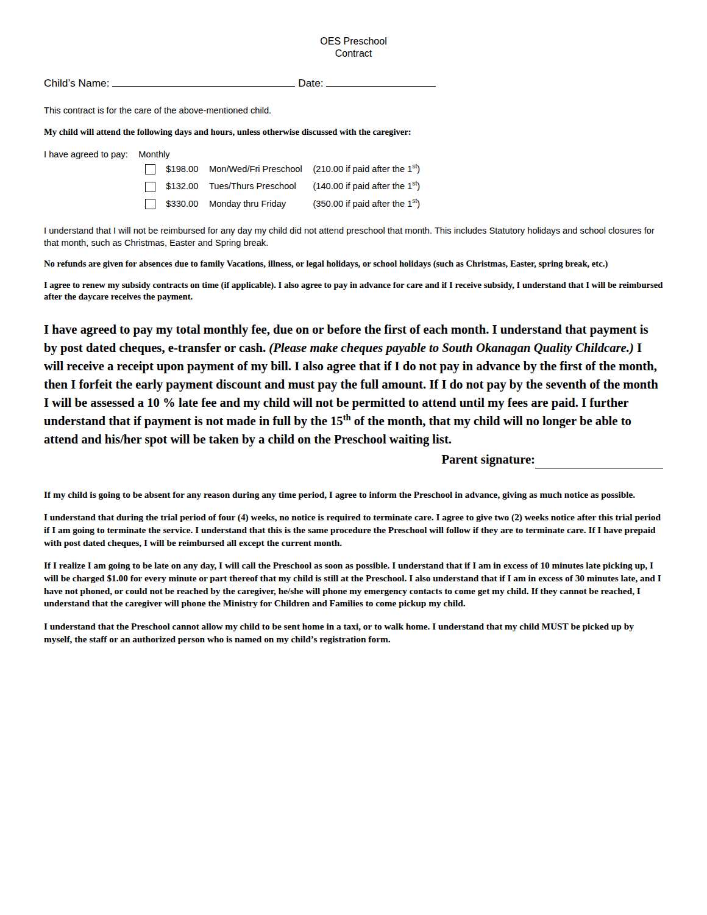OES Preschool
Contract
Child’s Name: Date:
This contract is for the care of the above-mentioned child.
My child will attend the following days and hours, unless otherwise discussed with the caregiver:
| I have agreed to pay: | Monthly |
| | | $198.00 | Mon/Wed/Fri Preschool | (210.00 if paid after the 1 st ) |
| | | $132.00 | Tues/Thurs Preschool | (140.00 if paid after the 1 st ) |
| | | $330.00 | Monday thru Friday | (350.00 if paid after the 1 st ) |
I understand that I will not be reimbursed for any day my child did not attend preschool that month. This includes Statutory holidays and school closures for that month, such as Christmas, Easter and Spring break.
No refunds are given for absences due to family Vacations, illness, or legal holidays, or school holidays (such as Christmas, Easter, spring break, etc.)
I agree to renew my subsidy contracts on time (if applicable). I also agree to pay in advance for care and if I receive subsidy, I understand that I will be reimbursed after the daycare receives the payment.
I have agreed to pay my total monthly fee, due on or before the first of each month. I understand that payment is by post dated cheques, e-transfer or cash. (Please make cheques payable to South Okanagan Quality Childcare.) I will receive a receipt upon payment of my bill. I also agree that if I do not pay in advance by the first of the month, then I forfeit the early payment discount and must pay the full amount. If I do not pay by the seventh of the month I will be assessed a 10 % late fee and my child will not be permitted to attend until my fees are paid. I further understand that if payment is not made in full by the 15th of the month, that my child will no longer be able to attend and his/her spot will be taken by a child on the Preschool waiting list.
Parent signature:
If my child is going to be absent for any reason during any time period, I agree to inform the Preschool in advance, giving as much notice as possible.
I understand that during the trial period of four (4) weeks, no notice is required to terminate care. I agree to give two (2) weeks notice after this trial period if I am going to terminate the service. I understand that this is the same procedure the Preschool will follow if they are to terminate care. If I have prepaid with post dated cheques, I will be reimbursed all except the current month.
If I realize I am going to be late on any day, I will call the Preschool as soon as possible. I understand that if I am in excess of 10 minutes late picking up, I will be charged $1.00 for every minute or part thereof that my child is still at the Preschool. I also understand that if I am in excess of 30 minutes late, and I have not phoned, or could not be reached by the caregiver, he/she will phone my emergency contacts to come get my child. If they cannot be reached, I understand that the caregiver will phone the Ministry for Children and Families to come pickup my child.
I understand that the Preschool cannot allow my child to be sent home in a taxi, or to walk home. I understand that my child MUST be picked up by myself, the staff or an authorized person who is named on my child’s registration form.